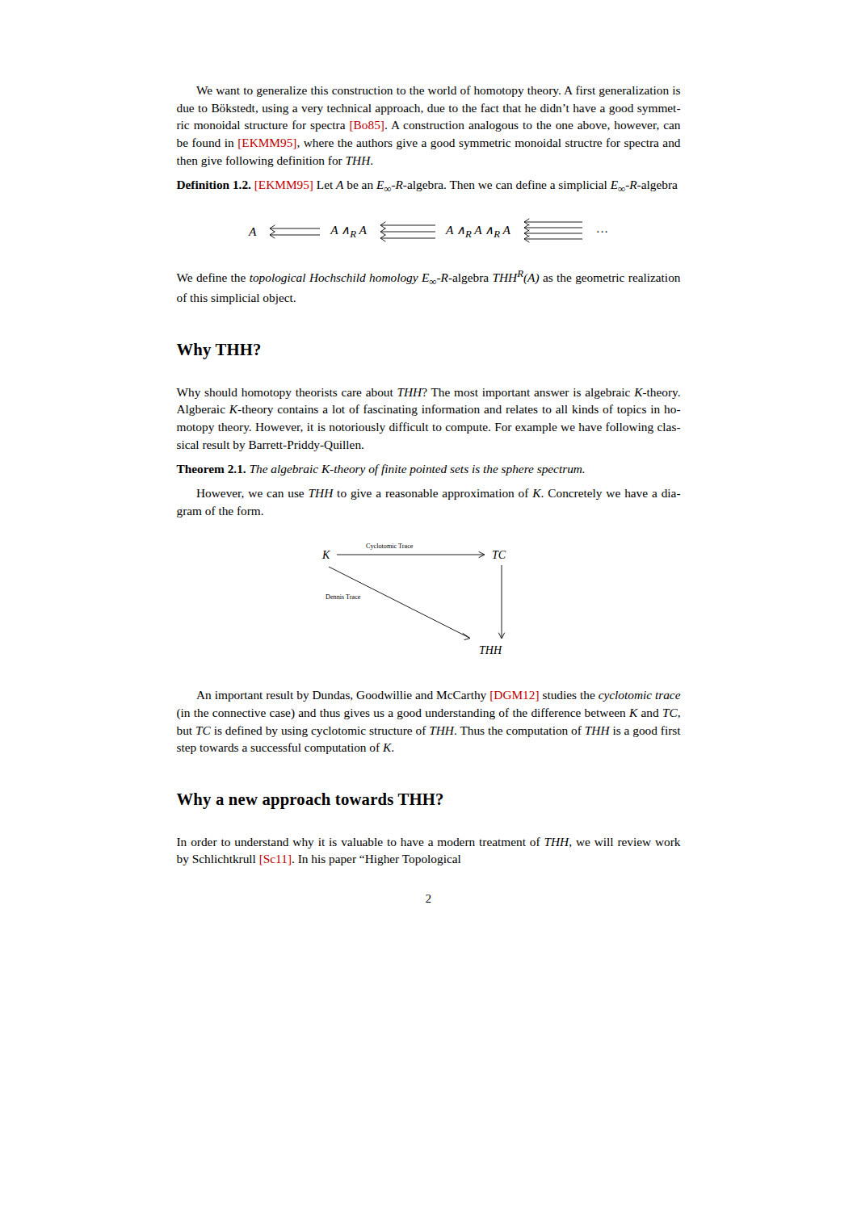We want to generalize this construction to the world of homotopy theory. A first generalization is due to Bökstedt, using a very technical approach, due to the fact that he didn’t have a good symmetric monoidal structure for spectra [Bo85]. A construction analogous to the one above, however, can be found in [EKMM95], where the authors give a good symmetric monoidal structre for spectra and then give following definition for THH.
Definition 1.2. [EKMM95] Let A be an E∞-R-algebra. Then we can define a simplicial E∞-R-algebra
| A | | A ∧ R A | | A ∧ R A ∧ R A | | ··· |
We define the topological Hochschild homology E∞-R-algebra THHR(A) as the geometric realization of this simplicial object.
Why THH?
Why should homotopy theorists care about THH? The most important answer is algebraic K-theory. Algberaic K-theory contains a lot of fascinating information and relates to all kinds of topics in homotopy theory. However, it is notoriously difficult to compute. For example we have following classical result by Barrett-Priddy-Quillen.
Theorem 2.1. The algebraic K-theory of finite pointed sets is the sphere spectrum.
However, we can use THH to give a reasonable approximation of K. Concretely we have a diagram of the form.
K TC THH Cyclotomic Trace Dennis Trace
An important result by Dundas, Goodwillie and McCarthy [DGM12] studies the cyclotomic trace (in the connective case) and thus gives us a good understanding of the difference between K and TC, but TC is defined by using cyclotomic structure of THH. Thus the computation of THH is a good first step towards a successful computation of K.
Why a new approach towards THH?
In order to understand why it is valuable to have a modern treatment of THH, we will review work by Schlichtkrull [Sc11]. In his paper “Higher Topological
2